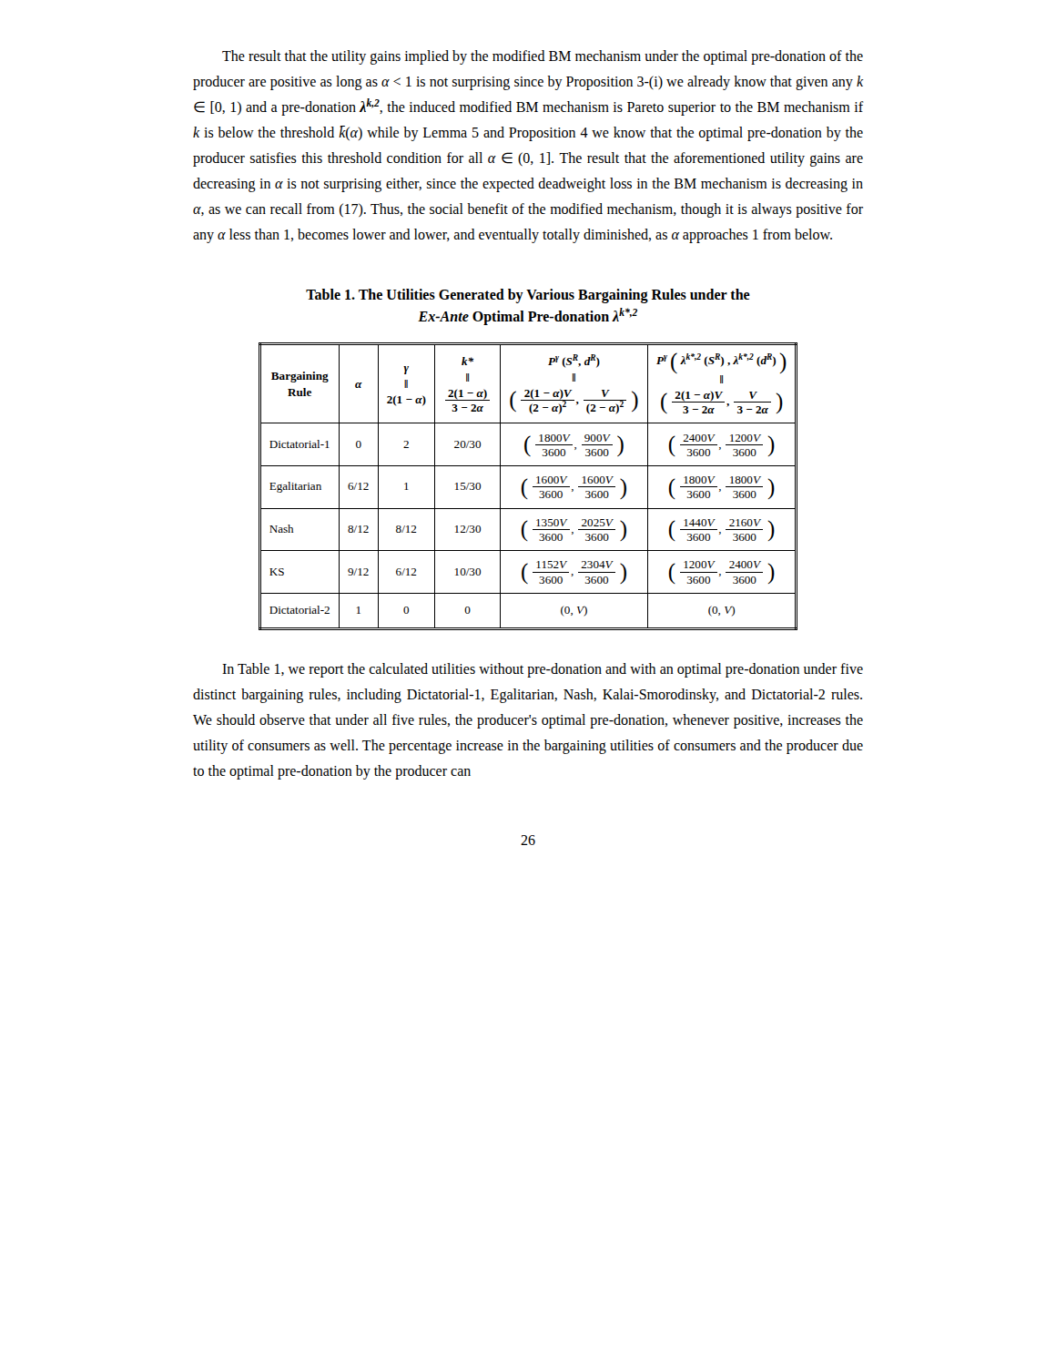The result that the utility gains implied by the modified BM mechanism under the optimal pre-donation of the producer are positive as long as α < 1 is not surprising since by Proposition 3-(i) we already know that given any k ∈ [0, 1) and a pre-donation λk,2, the induced modified BM mechanism is Pareto superior to the BM mechanism if k is below the threshold k̄(α) while by Lemma 5 and Proposition 4 we know that the optimal pre-donation by the producer satisfies this threshold condition for all α ∈ (0, 1]. The result that the aforementioned utility gains are decreasing in α is not surprising either, since the expected deadweight loss in the BM mechanism is decreasing in α, as we can recall from (17). Thus, the social benefit of the modified mechanism, though it is always positive for any α less than 1, becomes lower and lower, and eventually totally diminished, as α approaches 1 from below.
Table 1. The Utilities Generated by Various Bargaining Rules under the
Ex-Ante Optimal Pre-donation λk*,2
| Bargaining Rule | α | γ ‖ 2(1 − α ) | k* ‖ 2(1 − α ) 3 − 2 α | P γ ( S R , d R ) ‖ ( 2(1 − α ) V (2 − α ) 2 , V (2 − α ) 2 ) | P γ ( λ k*,2 ( S R ) , λ k*,2 ( d R ) ) ‖ ( 2(1 − α ) V 3 − 2 α , V 3 − 2 α ) |
| --- | --- | --- | --- | --- | --- |
| Dictatorial-1 | 0 | 2 | 20/30 | ( 1800 V 3600 , 900 V 3600 ) | ( 2400 V 3600 , 1200 V 3600 ) |
| Egalitarian | 6/12 | 1 | 15/30 | ( 1600 V 3600 , 1600 V 3600 ) | ( 1800 V 3600 , 1800 V 3600 ) |
| Nash | 8/12 | 8/12 | 12/30 | ( 1350 V 3600 , 2025 V 3600 ) | ( 1440 V 3600 , 2160 V 3600 ) |
| KS | 9/12 | 6/12 | 10/30 | ( 1152 V 3600 , 2304 V 3600 ) | ( 1200 V 3600 , 2400 V 3600 ) |
| Dictatorial-2 | 1 | 0 | 0 | (0, V ) | (0, V ) |
In Table 1, we report the calculated utilities without pre-donation and with an optimal pre-donation under five distinct bargaining rules, including Dictatorial-1, Egalitarian, Nash, Kalai-Smorodinsky, and Dictatorial-2 rules. We should observe that under all five rules, the producer's optimal pre-donation, whenever positive, increases the utility of consumers as well. The percentage increase in the bargaining utilities of consumers and the producer due to the optimal pre-donation by the producer can
26